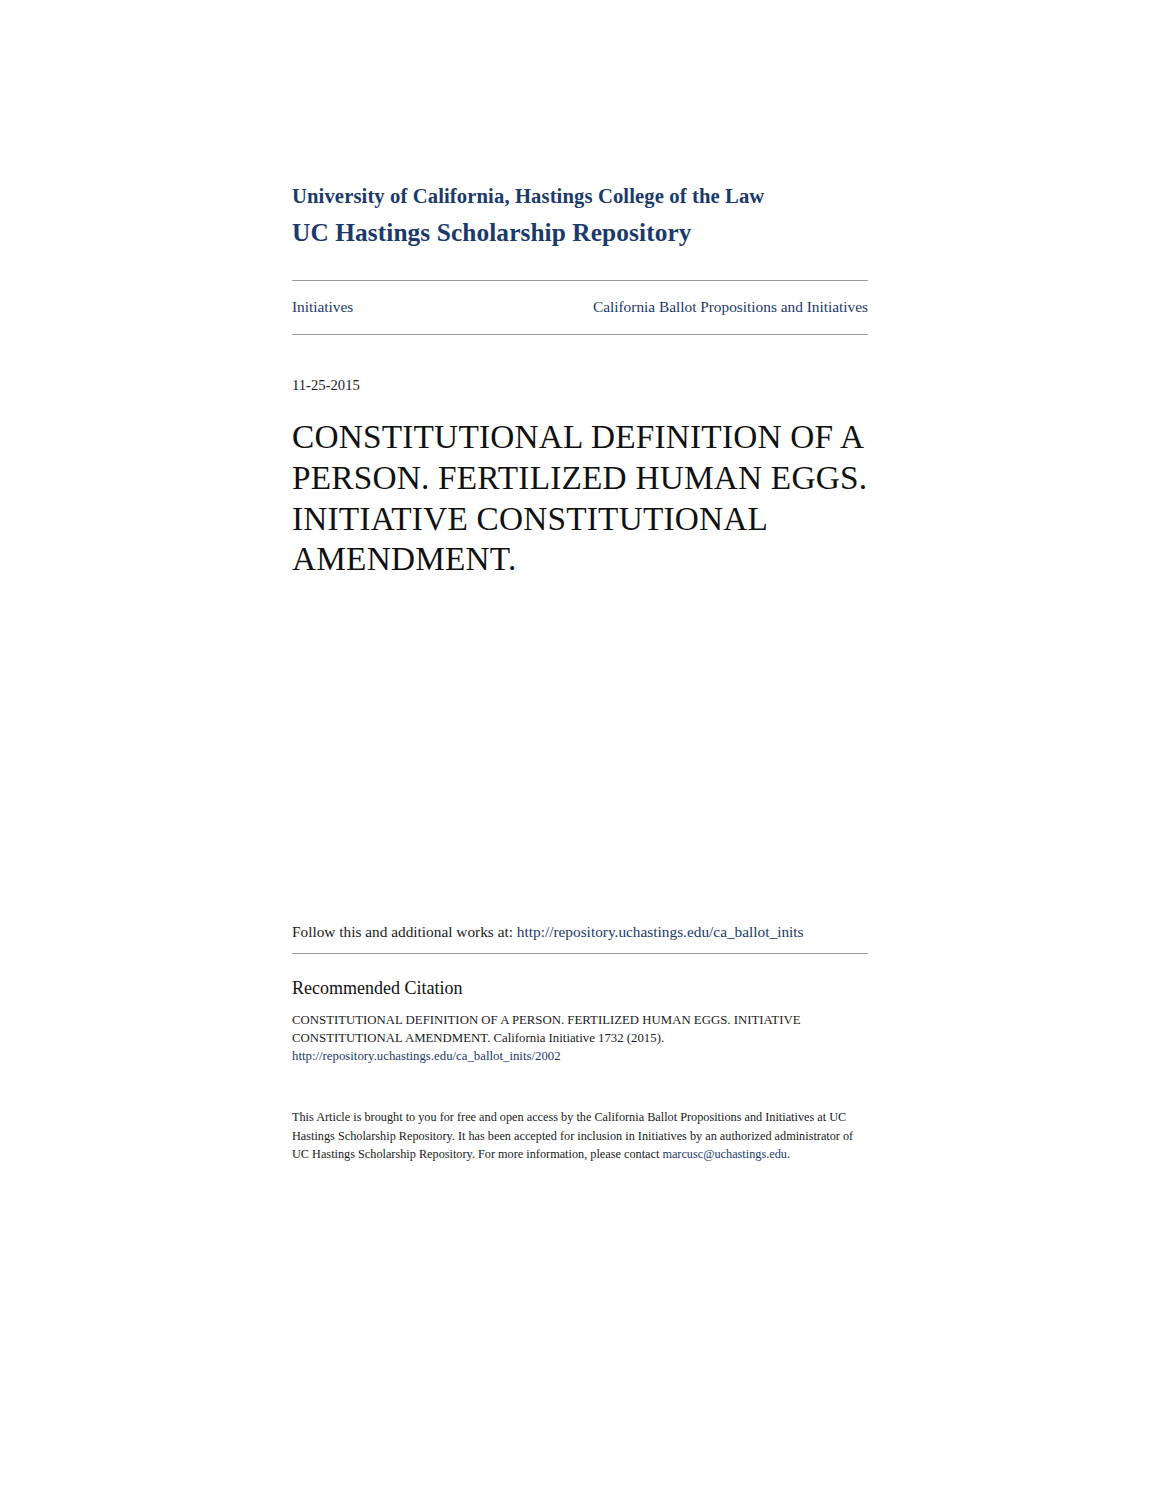University of California, Hastings College of the Law
UC Hastings Scholarship Repository
Initiatives
California Ballot Propositions and Initiatives
11-25-2015
CONSTITUTIONAL DEFINITION OF A PERSON. FERTILIZED HUMAN EGGS. INITIATIVE CONSTITUTIONAL AMENDMENT.
Follow this and additional works at: http://repository.uchastings.edu/ca_ballot_inits
Recommended Citation
CONSTITUTIONAL DEFINITION OF A PERSON. FERTILIZED HUMAN EGGS. INITIATIVE CONSTITUTIONAL AMENDMENT. California Initiative 1732 (2015).
http://repository.uchastings.edu/ca_ballot_inits/2002
This Article is brought to you for free and open access by the California Ballot Propositions and Initiatives at UC Hastings Scholarship Repository. It has been accepted for inclusion in Initiatives by an authorized administrator of UC Hastings Scholarship Repository. For more information, please contact marcusc@uchastings.edu.